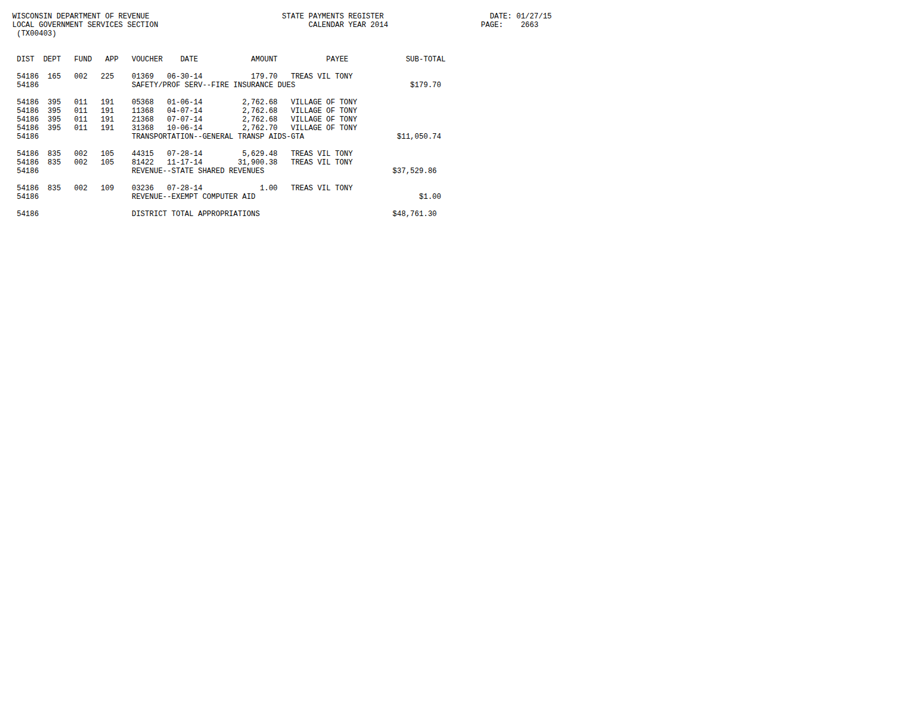WISCONSIN DEPARTMENT OF REVENUE STATE PAYMENTS REGISTER DATE: 01/27/15 LOCAL GOVERNMENT SERVICES SECTION CALENDAR YEAR 2014 PAGE: 2663 (TX00403) DIST DEPT FUND APP VOUCHER DATE AMOUNT PAYEE SUB-TOTAL 54186 165 002 225 01369 06-30-14 179.70 TREAS VIL TONY 54186 SAFETY/PROF SERV--FIRE INSURANCE DUES $179.70 54186 395 011 191 05368 01-06-14 2,762.68 VILLAGE OF TONY 54186 395 011 191 11368 04-07-14 2,762.68 VILLAGE OF TONY 54186 395 011 191 21368 07-07-14 2,762.68 VILLAGE OF TONY 54186 395 011 191 31368 10-06-14 2,762.70 VILLAGE OF TONY 54186 TRANSPORTATION--GENERAL TRANSP AIDS-GTA $11,050.74 54186 835 002 105 44315 07-28-14 5,629.48 TREAS VIL TONY 54186 835 002 105 81422 11-17-14 31,900.38 TREAS VIL TONY 54186 REVENUE--STATE SHARED REVENUES $37,529.86 54186 835 002 109 03236 07-28-14 1.00 TREAS VIL TONY 54186 REVENUE--EXEMPT COMPUTER AID $1.00 54186 DISTRICT TOTAL APPROPRIATIONS $48,761.30